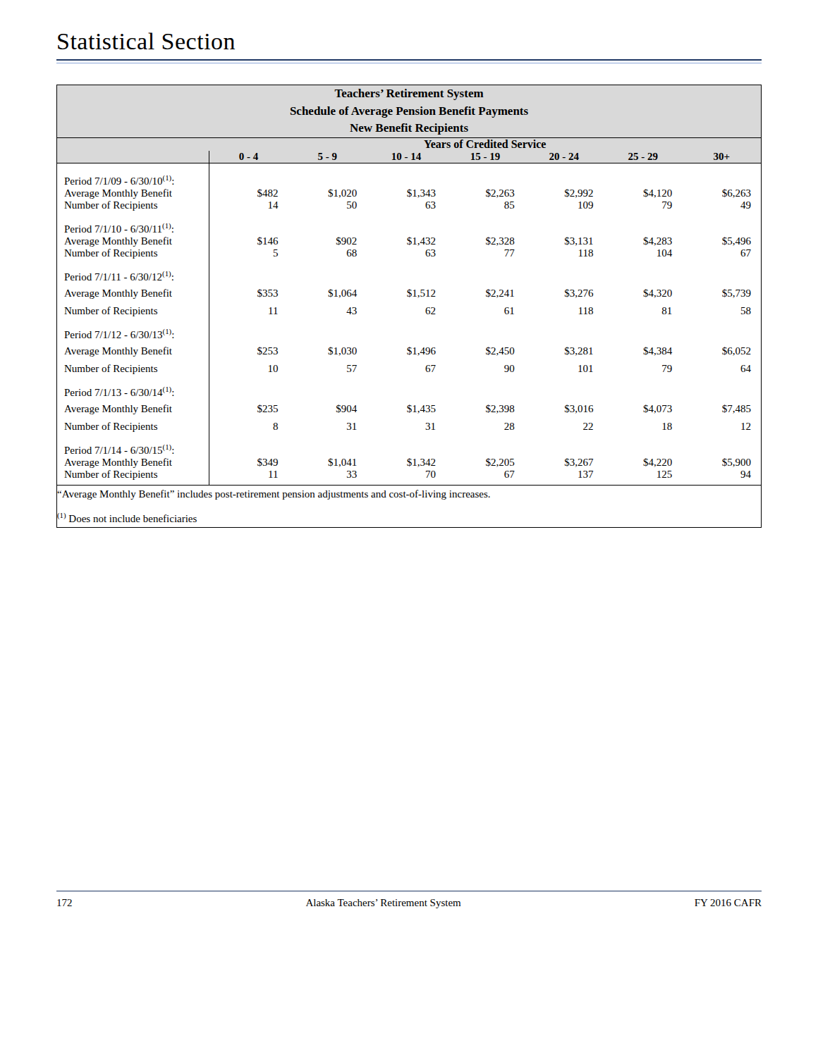Statistical Section
| Teachers’ Retirement System Schedule of Average Pension Benefit Payments New Benefit Recipients |
| | Years of Credited Service |
| | 0 - 4 | 5 - 9 | 10 - 14 | 15 - 19 | 20 - 24 | 25 - 29 | 30+ |
| / Period 7/1/09 - 6/30/10 (1) : / / / / / / / / / Average Monthly Benefit / $482 / $1,020 / $1,343 / $2,263 / $2,992 / $4,120 / $6,263 / / Number of Recipients / 14 / 50 / 63 / 85 / 109 / 79 / 49 / / Period 7/1/10 - 6/30/11 (1) : / / / / / / / / / Average Monthly Benefit / $146 / $902 / $1,432 / $2,328 / $3,131 / $4,283 / $5,496 / / Number of Recipients / 5 / 68 / 63 / 77 / 118 / 104 / 67 / / Period 7/1/11 - 6/30/12 (1) : / / / / / / / / / Average Monthly Benefit / $353 / $1,064 / $1,512 / $2,241 / $3,276 / $4,320 / $5,739 / / Number of Recipients / 11 / 43 / 62 / 61 / 118 / 81 / 58 / / Period 7/1/12 - 6/30/13 (1) : / / / / / / / / / Average Monthly Benefit / $253 / $1,030 / $1,496 / $2,450 / $3,281 / $4,384 / $6,052 / / Number of Recipients / 10 / 57 / 67 / 90 / 101 / 79 / 64 / / Period 7/1/13 - 6/30/14 (1) : / / / / / / / / / Average Monthly Benefit / $235 / $904 / $1,435 / $2,398 / $3,016 / $4,073 / $7,485 / / Number of Recipients / 8 / 31 / 31 / 28 / 22 / 18 / 12 / / Period 7/1/14 - 6/30/15 (1) : / / / / / / / / / Average Monthly Benefit / $349 / $1,041 / $1,342 / $2,205 / $3,267 / $4,220 / $5,900 / / Number of Recipients / 11 / 33 / 70 / 67 / 137 / 125 / 94 / |
| “Average Monthly Benefit” includes post-retirement pension adjustments and cost-of-living increases. (1) Does not include beneficiaries |
172 Alaska Teachers’ Retirement System FY 2016 CAFR